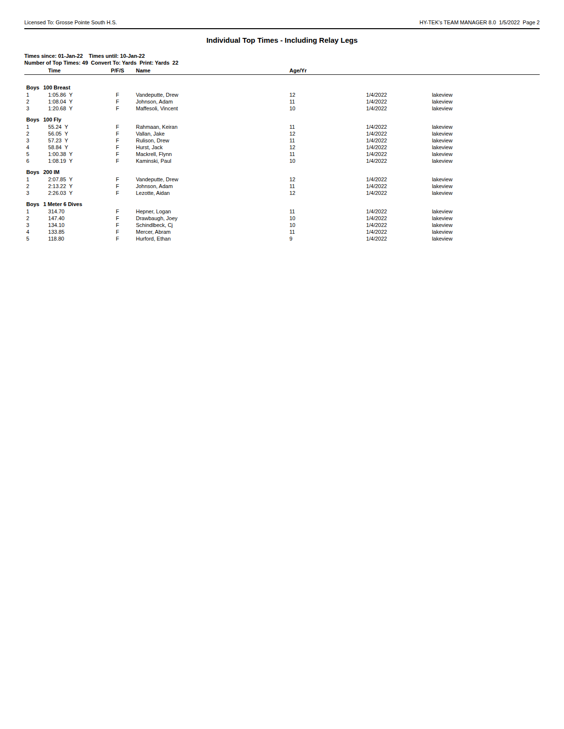Licensed To: Grosse Pointe South H.S.
HY-TEK's TEAM MANAGER 8.0 1/5/2022 Page 2
Individual Top Times - Including Relay Legs
Times since: 01-Jan-22 Times until: 10-Jan-22
Number of Top Times: 49 Convert To: Yards Print: Yards 22
| | Time | P/F/S | Name | Age/Yr | | |
| --- | --- | --- | --- | --- | --- | --- |
| Boys 100 Breast | |
| 1 | 1:05.86 Y | F | Vandeputte, Drew | 12 | 1/4/2022 | lakeview |
| 2 | 1:08.04 Y | F | Johnson, Adam | 11 | 1/4/2022 | lakeview |
| 3 | 1:20.68 Y | F | Maffesoli, Vincent | 10 | 1/4/2022 | lakeview |
| Boys 100 Fly | |
| 1 | 55.24 Y | F | Rahmaan, Keiran | 11 | 1/4/2022 | lakeview |
| 2 | 56.05 Y | F | Vallan, Jake | 12 | 1/4/2022 | lakeview |
| 3 | 57.23 Y | F | Rulison, Drew | 11 | 1/4/2022 | lakeview |
| 4 | 58.84 Y | F | Hurst, Jack | 12 | 1/4/2022 | lakeview |
| 5 | 1:00.38 Y | F | Mackrell, Flynn | 11 | 1/4/2022 | lakeview |
| 6 | 1:08.19 Y | F | Kaminski, Paul | 10 | 1/4/2022 | lakeview |
| Boys 200 IM | |
| 1 | 2:07.85 Y | F | Vandeputte, Drew | 12 | 1/4/2022 | lakeview |
| 2 | 2:13.22 Y | F | Johnson, Adam | 11 | 1/4/2022 | lakeview |
| 3 | 2:26.03 Y | F | Lezotte, Aidan | 12 | 1/4/2022 | lakeview |
| Boys 1 Meter 6 Dives | |
| 1 | 314.70 | F | Hepner, Logan | 11 | 1/4/2022 | lakeview |
| 2 | 147.40 | F | Drawbaugh, Joey | 10 | 1/4/2022 | lakeview |
| 3 | 134.10 | F | Schindlbeck, Cj | 10 | 1/4/2022 | lakeview |
| 4 | 133.85 | F | Mercer, Abram | 11 | 1/4/2022 | lakeview |
| 5 | 118.80 | F | Hurford, Ethan | 9 | 1/4/2022 | lakeview |